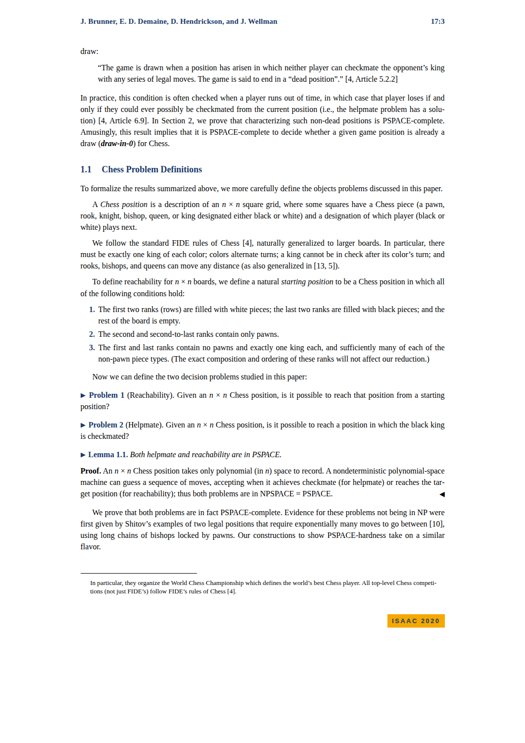J. Brunner, E. D. Demaine, D. Hendrickson, and J. Wellman 17:3
draw:
“The game is drawn when a position has arisen in which neither player can checkmate the opponent’s king with any series of legal moves. The game is said to end in a “dead position”.” [4, Article 5.2.2]
In practice, this condition is often checked when a player runs out of time, in which case that player loses if and only if they could ever possibly be checkmated from the current position (i.e., the helpmate problem has a solution) [4, Article 6.9]. In Section 2, we prove that characterizing such non-dead positions is PSPACE-complete. Amusingly, this result implies that it is PSPACE-complete to decide whether a given game position is already a draw (draw-in-0) for Chess.
1.1 Chess Problem Definitions
To formalize the results summarized above, we more carefully define the objects problems discussed in this paper.
A Chess position is a description of an n × n square grid, where some squares have a Chess piece (a pawn, rook, knight, bishop, queen, or king designated either black or white) and a designation of which player (black or white) plays next.
We follow the standard FIDE rules of Chess [4], naturally generalized to larger boards. In particular, there must be exactly one king of each color; colors alternate turns; a king cannot be in check after its color’s turn; and rooks, bishops, and queens can move any distance (as also generalized in [13, 5]).
To define reachability for n × n boards, we define a natural starting position to be a Chess position in which all of the following conditions hold:
The first two ranks (rows) are filled with white pieces; the last two ranks are filled with black pieces; and the rest of the board is empty.
The second and second-to-last ranks contain only pawns.
The first and last ranks contain no pawns and exactly one king each, and sufficiently many of each of the non-pawn piece types. (The exact composition and ordering of these ranks will not affect our reduction.)
Now we can define the two decision problems studied in this paper:
Problem 1 (Reachability). Given an n × n Chess position, is it possible to reach that position from a starting position?
Problem 2 (Helpmate). Given an n × n Chess position, is it possible to reach a position in which the black king is checkmated?
Lemma 1.1. Both helpmate and reachability are in PSPACE.
Proof. An n × n Chess position takes only polynomial (in n) space to record. A nondeterministic polynomial-space machine can guess a sequence of moves, accepting when it achieves checkmate (for helpmate) or reaches the target position (for reachability); thus both problems are in NPSPACE = PSPACE.
We prove that both problems are in fact PSPACE-complete. Evidence for these problems not being in NP were first given by Shitov’s examples of two legal positions that require exponentially many moves to go between [10], using long chains of bishops locked by pawns. Our constructions to show PSPACE-hardness take on a similar flavor.
In particular, they organize the World Chess Championship which defines the world’s best Chess player. All top-level Chess competitions (not just FIDE’s) follow FIDE’s rules of Chess [4].
ISAAC 2020